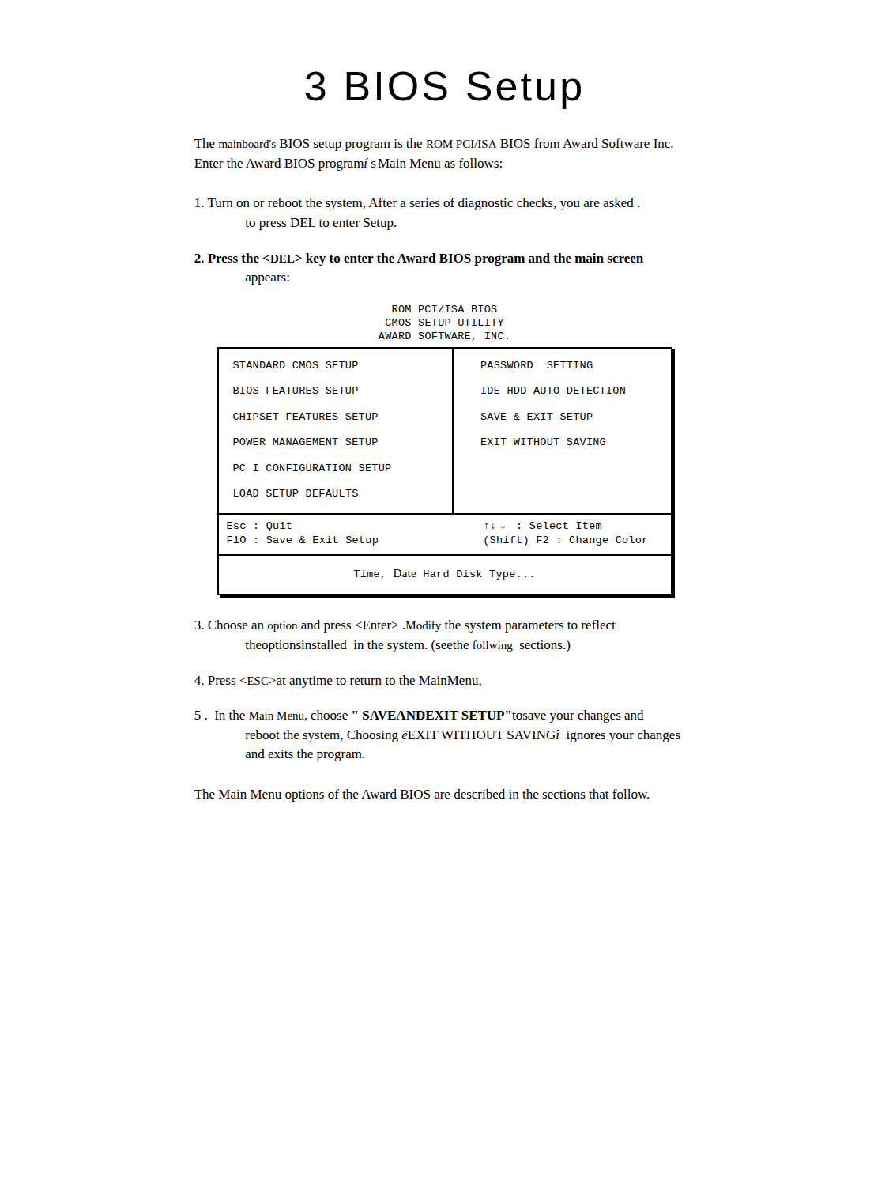3 BIOS Setup
The mainboard's BIOS setup program is the ROM PCI/ISA BIOS from Award Software Inc. Enter the Award BIOS programí s Main Menu as follows:
1. Turn on or reboot the system, After a series of diagnostic checks, you are asked .to press DEL to enter Setup.
2. Press the <DEL> key to enter the Award BIOS program and the main screen appears:
ROM PCI/ISA BIOS
CMOS SETUP UTILITY
AWARD SOFTWARE, INC.
STANDARD CMOS SETUP
BIOS FEATURES SETUP
CHIPSET FEATURES SETUP
POWER MANAGEMENT SETUP
PC I CONFIGURATION SETUP
LOAD SETUP DEFAULTS
PASSWORD SETTING
IDE HDD AUTO DETECTION
SAVE & EXIT SETUP
EXIT WITHOUT SAVING
Esc : Quit
F1O : Save & Exit Setup
↑↓→← : Select Item
(Shift) F2 : Change Color
Time, Date Hard Disk Type...
3. Choose an option and press <Enter> .Modify the system parameters to reflecttheoptionsinstalled in the system. (seethe follwing sections.)
4. Press <ESC>at anytime to return to the MainMenu,
5 . In the Main Menu, choose " SAVEANDEXIT SETUP"tosave your changes andreboot the system, Choosing ë EXIT WITHOUT SAVINGî ignores your changes
and exits the program.
The Main Menu options of the Award BIOS are described in the sections that follow.